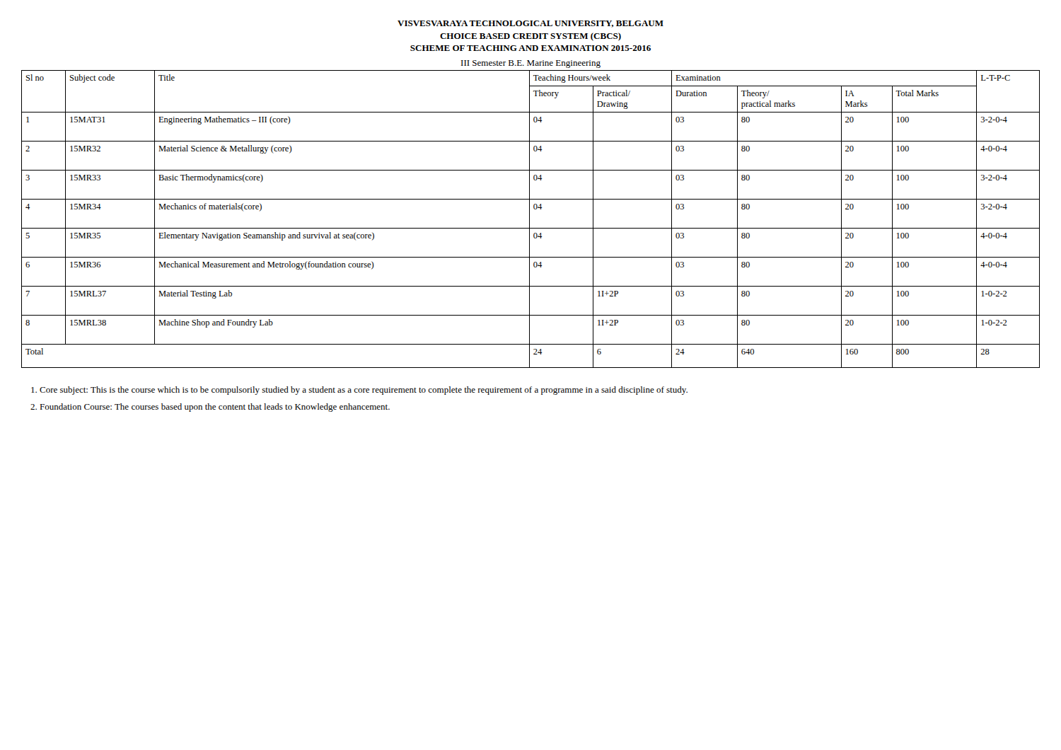VISVESVARAYA TECHNOLOGICAL UNIVERSITY, BELGAUM CHOICE BASED CREDIT SYSTEM (CBCS) SCHEME OF TEACHING AND EXAMINATION 2015-2016
III Semester B.E. Marine Engineering
| Sl no | Subject code | Title | Teaching Hours/week | Examination | L-T-P-C |
| --- | --- | --- | --- | --- | --- |
| Theory | Practical/ Drawing | Duration | Theory/ practical marks | IA Marks | Total Marks |
| 1 | 15MAT31 | Engineering Mathematics – III (core) | 04 | | 03 | 80 | 20 | 100 | 3-2-0-4 |
| 2 | 15MR32 | Material Science & Metallurgy (core) | 04 | | 03 | 80 | 20 | 100 | 4-0-0-4 |
| 3 | 15MR33 | Basic Thermodynamics(core) | 04 | | 03 | 80 | 20 | 100 | 3-2-0-4 |
| 4 | 15MR34 | Mechanics of materials(core) | 04 | | 03 | 80 | 20 | 100 | 3-2-0-4 |
| 5 | 15MR35 | Elementary Navigation Seamanship and survival at sea(core) | 04 | | 03 | 80 | 20 | 100 | 4-0-0-4 |
| 6 | 15MR36 | Mechanical Measurement and Metrology(foundation course) | 04 | | 03 | 80 | 20 | 100 | 4-0-0-4 |
| 7 | 15MRL37 | Material Testing Lab | | 1I+2P | 03 | 80 | 20 | 100 | 1-0-2-2 |
| 8 | 15MRL38 | Machine Shop and Foundry Lab | | 1I+2P | 03 | 80 | 20 | 100 | 1-0-2-2 |
| Total | 24 | 6 | 24 | 640 | 160 | 800 | 28 |
Core subject: This is the course which is to be compulsorily studied by a student as a core requirement to complete the requirement of a programme in a said discipline of study.
Foundation Course: The courses based upon the content that leads to Knowledge enhancement.